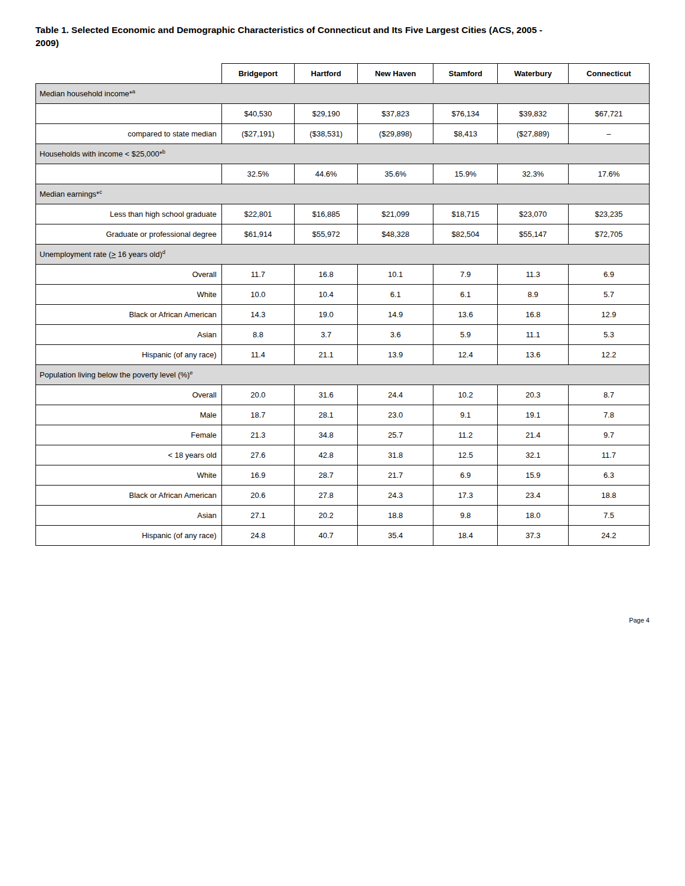Table 1. Selected Economic and Demographic Characteristics of Connecticut and Its Five Largest Cities (ACS, 2005 - 2009)
| | Bridgeport | Hartford | New Haven | Stamford | Waterbury | Connecticut |
| --- | --- | --- | --- | --- | --- | --- |
| Median household income* a |
| | $40,530 | $29,190 | $37,823 | $76,134 | $39,832 | $67,721 |
| compared to state median | ($27,191) | ($38,531) | ($29,898) | $8,413 | ($27,889) | – |
| Households with income < $25,000* b |
| | 32.5% | 44.6% | 35.6% | 15.9% | 32.3% | 17.6% |
| Median earnings* c |
| Less than high school graduate | $22,801 | $16,885 | $21,099 | $18,715 | $23,070 | $23,235 |
| Graduate or professional degree | $61,914 | $55,972 | $48,328 | $82,504 | $55,147 | $72,705 |
| Unemployment rate ( > 16 years old) d |
| Overall | 11.7 | 16.8 | 10.1 | 7.9 | 11.3 | 6.9 |
| White | 10.0 | 10.4 | 6.1 | 6.1 | 8.9 | 5.7 |
| Black or African American | 14.3 | 19.0 | 14.9 | 13.6 | 16.8 | 12.9 |
| Asian | 8.8 | 3.7 | 3.6 | 5.9 | 11.1 | 5.3 |
| Hispanic (of any race) | 11.4 | 21.1 | 13.9 | 12.4 | 13.6 | 12.2 |
| Population living below the poverty level (%) e |
| Overall | 20.0 | 31.6 | 24.4 | 10.2 | 20.3 | 8.7 |
| Male | 18.7 | 28.1 | 23.0 | 9.1 | 19.1 | 7.8 |
| Female | 21.3 | 34.8 | 25.7 | 11.2 | 21.4 | 9.7 |
| < 18 years old | 27.6 | 42.8 | 31.8 | 12.5 | 32.1 | 11.7 |
| White | 16.9 | 28.7 | 21.7 | 6.9 | 15.9 | 6.3 |
| Black or African American | 20.6 | 27.8 | 24.3 | 17.3 | 23.4 | 18.8 |
| Asian | 27.1 | 20.2 | 18.8 | 9.8 | 18.0 | 7.5 |
| Hispanic (of any race) | 24.8 | 40.7 | 35.4 | 18.4 | 37.3 | 24.2 |
Page 4